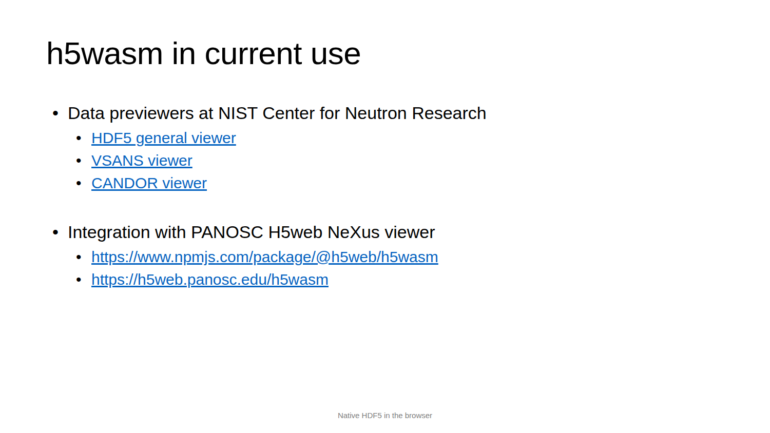h5wasm in current use
Data previewers at NIST Center for Neutron Research
HDF5 general viewer
VSANS viewer
CANDOR viewer
Integration with PANOSC H5web NeXus viewer
https://www.npmjs.com/package/@h5web/h5wasm
https://h5web.panosc.edu/h5wasm
Native HDF5 in the browser